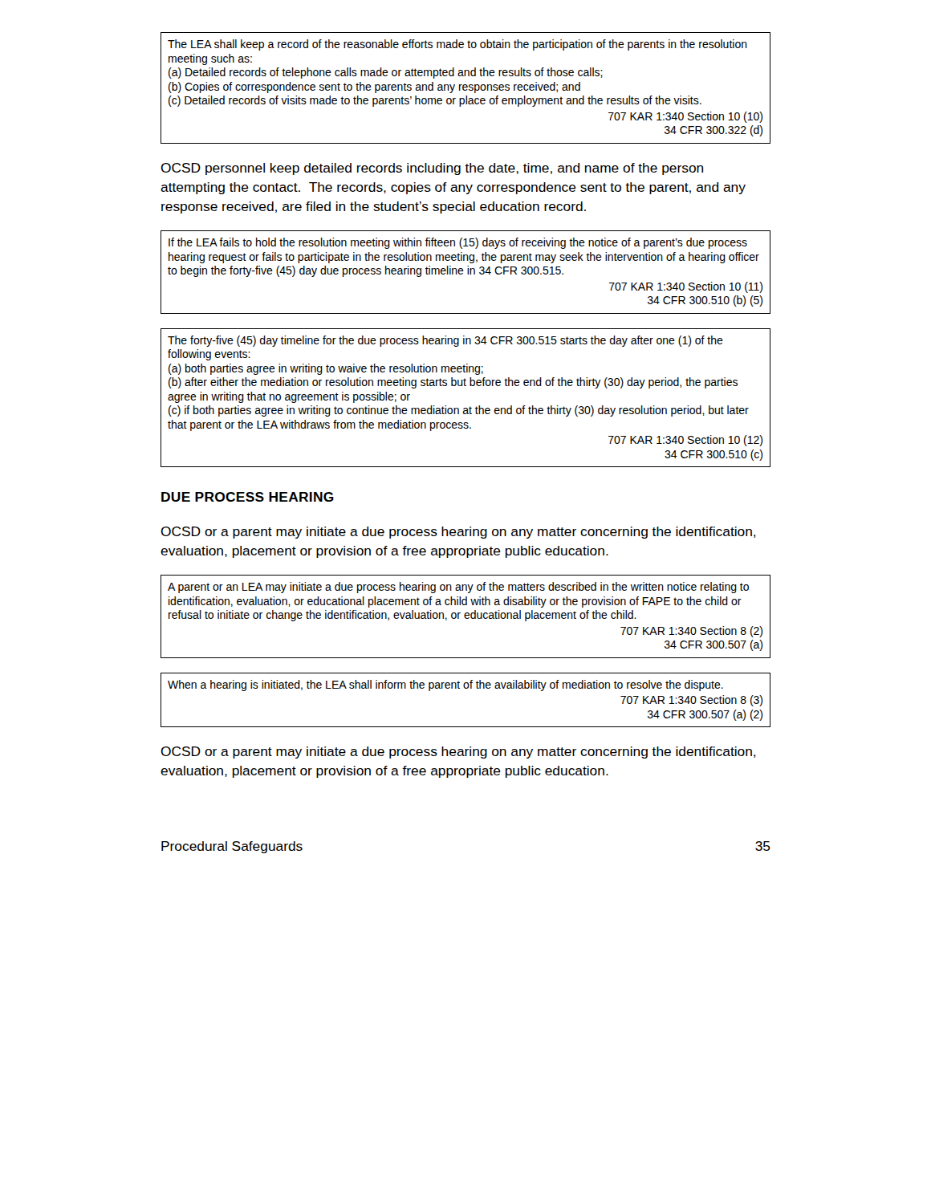The LEA shall keep a record of the reasonable efforts made to obtain the participation of the parents in the resolution meeting such as:
(a) Detailed records of telephone calls made or attempted and the results of those calls;
(b) Copies of correspondence sent to the parents and any responses received; and
(c) Detailed records of visits made to the parents’ home or place of employment and the results of the visits.
707 KAR 1:340 Section 10 (10) 34 CFR 300.322 (d)
OCSD personnel keep detailed records including the date, time, and name of the person attempting the contact. The records, copies of any correspondence sent to the parent, and any response received, are filed in the student’s special education record.
If the LEA fails to hold the resolution meeting within fifteen (15) days of receiving the notice of a parent’s due process hearing request or fails to participate in the resolution meeting, the parent may seek the intervention of a hearing officer to begin the forty-five (45) day due process hearing timeline in 34 CFR 300.515.
707 KAR 1:340 Section 10 (11) 34 CFR 300.510 (b) (5)
The forty-five (45) day timeline for the due process hearing in 34 CFR 300.515 starts the day after one (1) of the following events:
(a) both parties agree in writing to waive the resolution meeting;
(b) after either the mediation or resolution meeting starts but before the end of the thirty (30) day period, the parties agree in writing that no agreement is possible; or
(c) if both parties agree in writing to continue the mediation at the end of the thirty (30) day resolution period, but later that parent or the LEA withdraws from the mediation process.
707 KAR 1:340 Section 10 (12) 34 CFR 300.510 (c)
DUE PROCESS HEARING
OCSD or a parent may initiate a due process hearing on any matter concerning the identification, evaluation, placement or provision of a free appropriate public education.
A parent or an LEA may initiate a due process hearing on any of the matters described in the written notice relating to identification, evaluation, or educational placement of a child with a disability or the provision of FAPE to the child or refusal to initiate or change the identification, evaluation, or educational placement of the child.
707 KAR 1:340 Section 8 (2) 34 CFR 300.507 (a)
When a hearing is initiated, the LEA shall inform the parent of the availability of mediation to resolve the dispute.
707 KAR 1:340 Section 8 (3) 34 CFR 300.507 (a) (2)
OCSD or a parent may initiate a due process hearing on any matter concerning the identification, evaluation, placement or provision of a free appropriate public education.
Procedural Safeguards 35